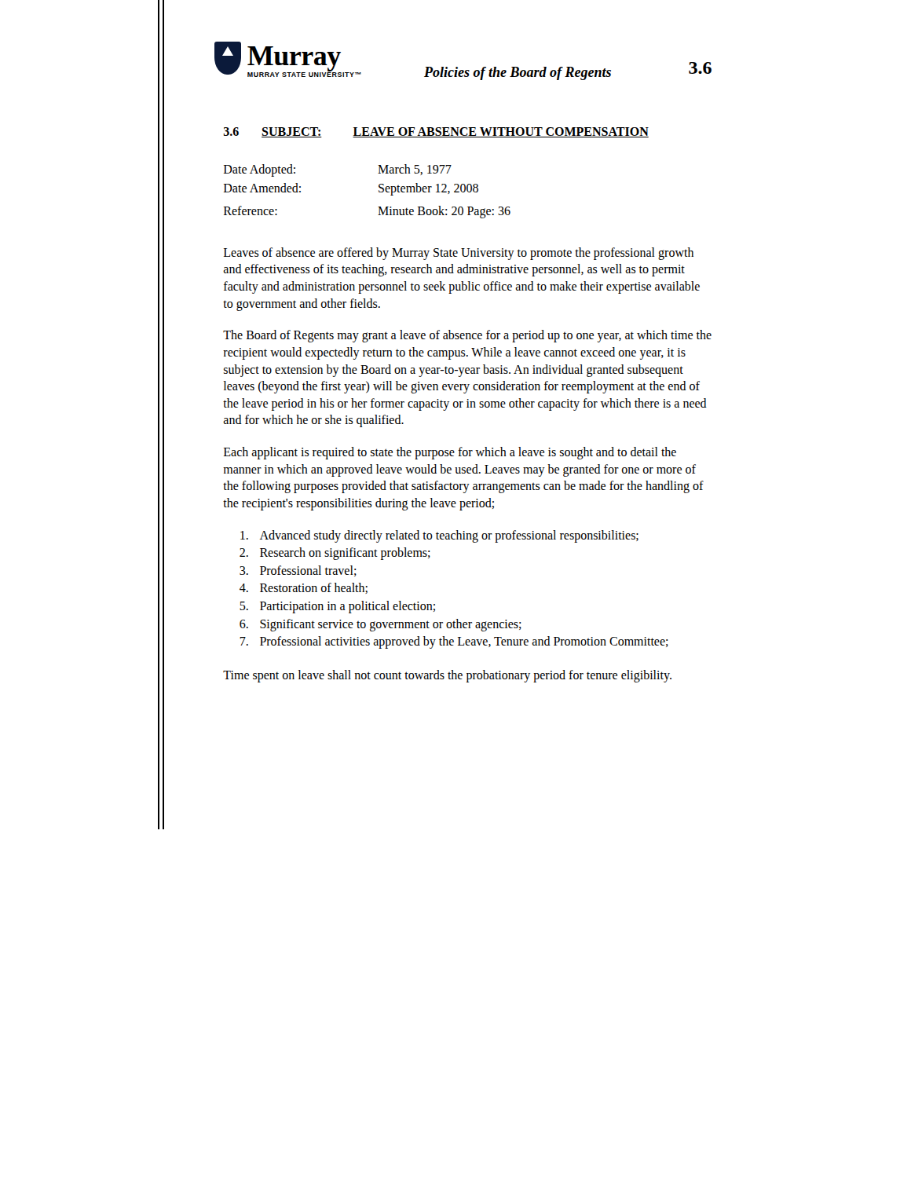Murray
MURRAY STATE UNIVERSITY™
Policies of the Board of Regents
3.6
3.6 SUBJECT: LEAVE OF ABSENCE WITHOUT COMPENSATION
| Date Adopted: | March 5, 1977 |
| Date Amended: | September 12, 2008 |
| Reference: | Minute Book: 20 Page: 36 |
Leaves of absence are offered by Murray State University to promote the professional growth and effectiveness of its teaching, research and administrative personnel, as well as to permit faculty and administration personnel to seek public office and to make their expertise available to government and other fields.
The Board of Regents may grant a leave of absence for a period up to one year, at which time the recipient would expectedly return to the campus. While a leave cannot exceed one year, it is subject to extension by the Board on a year-to-year basis. An individual granted subsequent leaves (beyond the first year) will be given every consideration for reemployment at the end of the leave period in his or her former capacity or in some other capacity for which there is a need and for which he or she is qualified.
Each applicant is required to state the purpose for which a leave is sought and to detail the manner in which an approved leave would be used. Leaves may be granted for one or more of the following purposes provided that satisfactory arrangements can be made for the handling of the recipient's responsibilities during the leave period;
Advanced study directly related to teaching or professional responsibilities;
Research on significant problems;
Professional travel;
Restoration of health;
Participation in a political election;
Significant service to government or other agencies;
Professional activities approved by the Leave, Tenure and Promotion Committee;
Time spent on leave shall not count towards the probationary period for tenure eligibility.